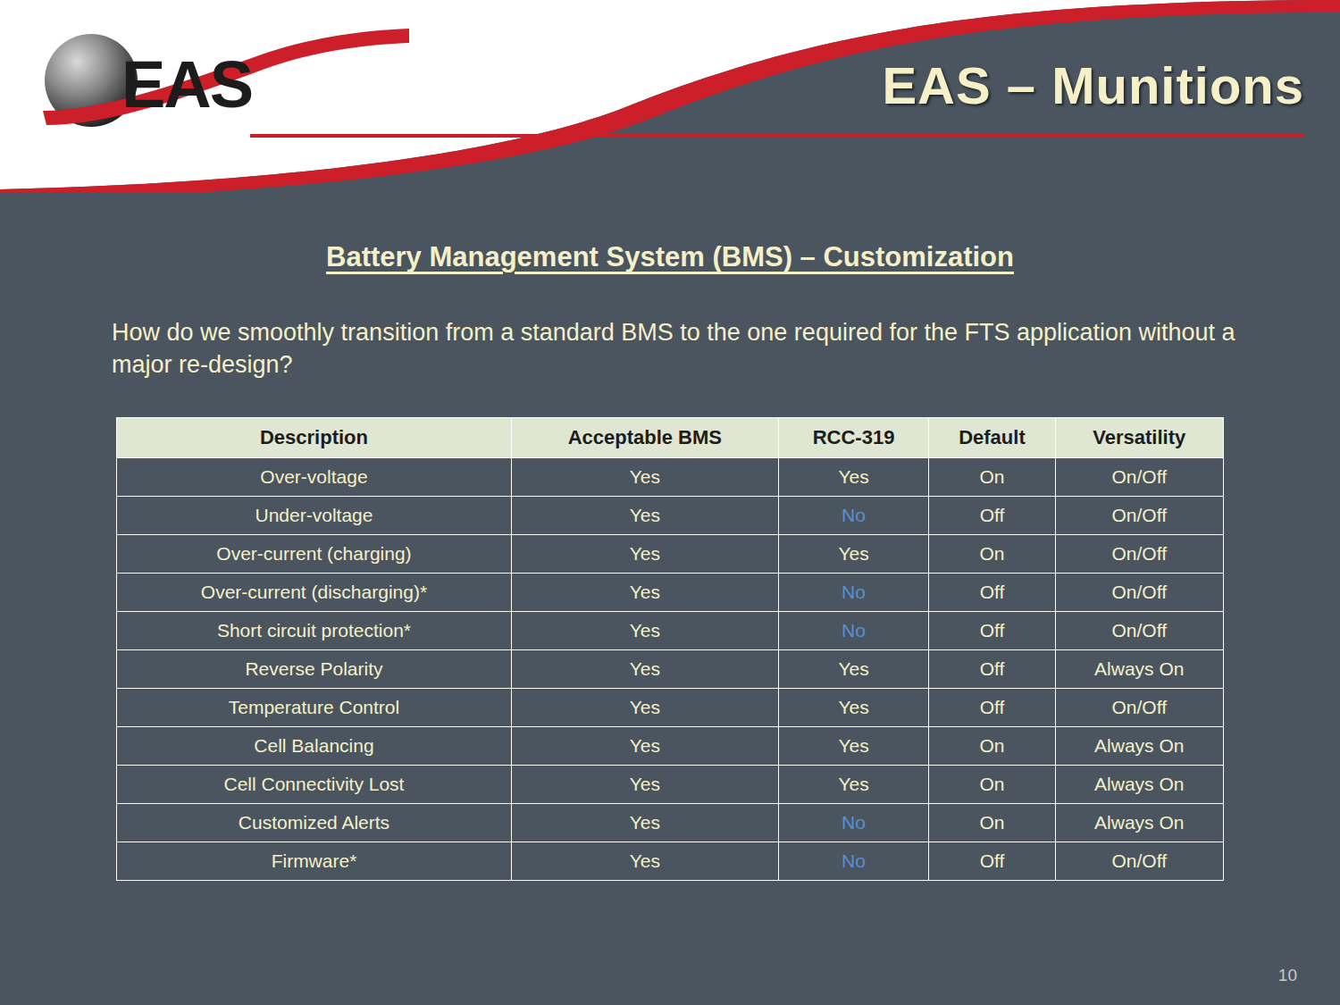EAS
EAS – Munitions
Battery Management System (BMS) – Customization
How do we smoothly transition from a standard BMS to the one required for the FTS application without a major re-design?
| Description | Acceptable BMS | RCC-319 | Default | Versatility |
| --- | --- | --- | --- | --- |
| Over-voltage | Yes | Yes | On | On/Off |
| Under-voltage | Yes | No | Off | On/Off |
| Over-current (charging) | Yes | Yes | On | On/Off |
| Over-current (discharging)* | Yes | No | Off | On/Off |
| Short circuit protection* | Yes | No | Off | On/Off |
| Reverse Polarity | Yes | Yes | Off | Always On |
| Temperature Control | Yes | Yes | Off | On/Off |
| Cell Balancing | Yes | Yes | On | Always On |
| Cell Connectivity Lost | Yes | Yes | On | Always On |
| Customized Alerts | Yes | No | On | Always On |
| Firmware* | Yes | No | Off | On/Off |
10